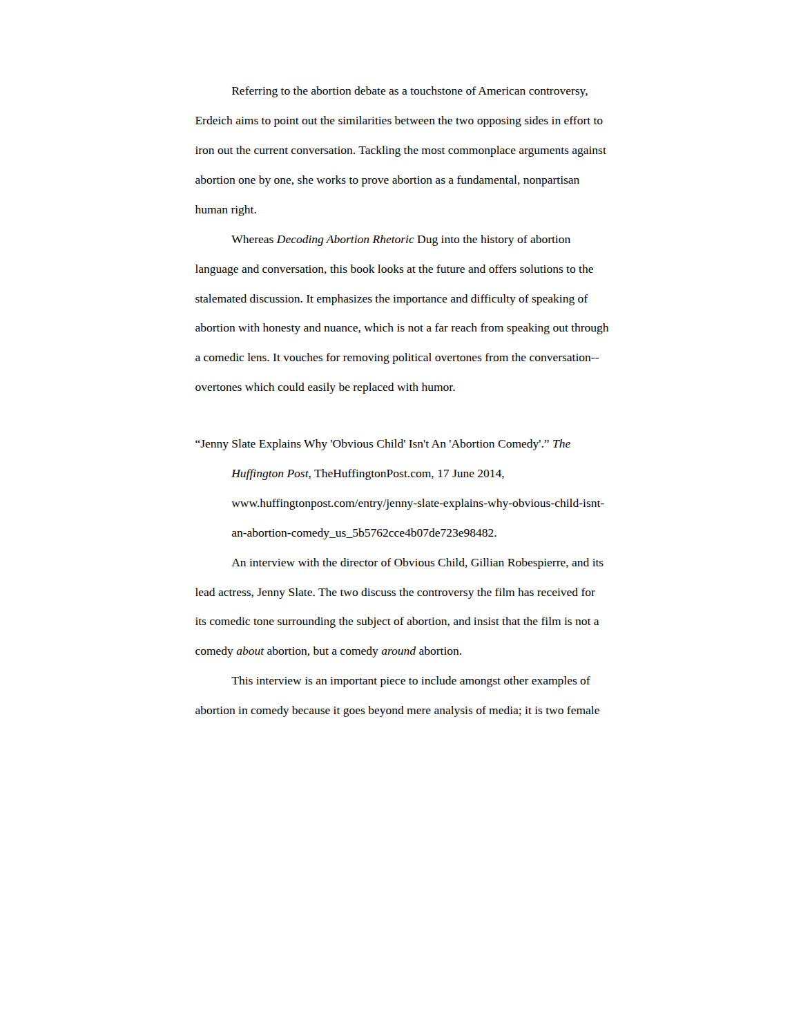Referring to the abortion debate as a touchstone of American controversy, Erdeich aims to point out the similarities between the two opposing sides in effort to iron out the current conversation. Tackling the most commonplace arguments against abortion one by one, she works to prove abortion as a fundamental, nonpartisan human right.
Whereas Decoding Abortion Rhetoric Dug into the history of abortion language and conversation, this book looks at the future and offers solutions to the stalemated discussion. It emphasizes the importance and difficulty of speaking of abortion with honesty and nuance, which is not a far reach from speaking out through a comedic lens. It vouches for removing political overtones from the conversation--overtones which could easily be replaced with humor.
“Jenny Slate Explains Why 'Obvious Child' Isn't An 'Abortion Comedy'.” The Huffington Post, TheHuffingtonPost.com, 17 June 2014, www.huffingtonpost.com/entry/jenny-slate-explains-why-obvious-child-isnt-an-abortion-comedy_us_5b5762cce4b07de723e98482.
An interview with the director of Obvious Child, Gillian Robespierre, and its lead actress, Jenny Slate. The two discuss the controversy the film has received for its comedic tone surrounding the subject of abortion, and insist that the film is not a comedy about abortion, but a comedy around abortion.
This interview is an important piece to include amongst other examples of abortion in comedy because it goes beyond mere analysis of media; it is two female